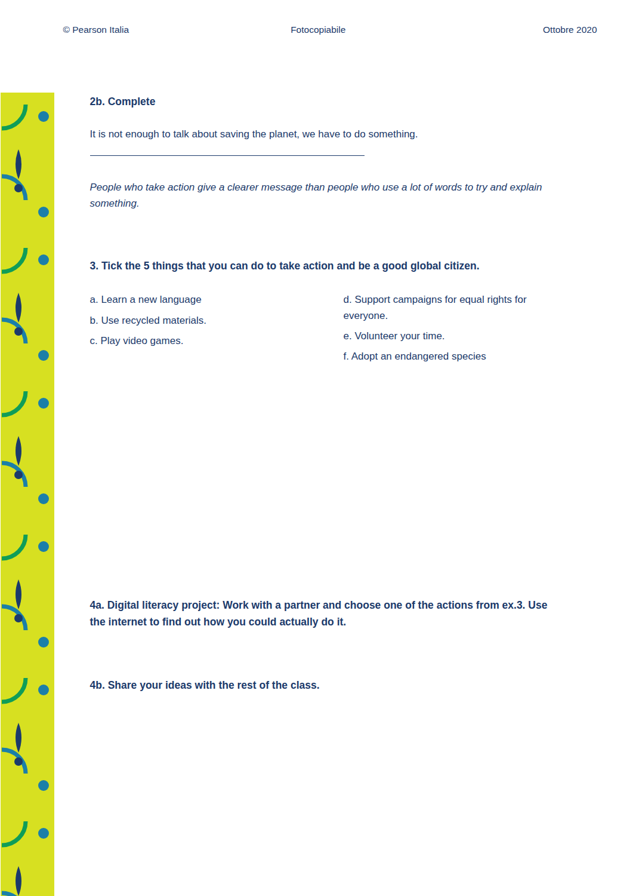© Pearson Italia
Fotocopiabile
Ottobre 2020
2b. Complete
It is not enough to talk about saving the planet, we have to do something.
People who take action give a clearer message than people who use a lot of words to try and explain something.
3. Tick the 5 things that you can do to take action and be a good global citizen.
a. Learn a new language
b. Use recycled materials.
c. Play video games.
d. Support campaigns for equal rights for everyone.
e. Volunteer your time.
f. Adopt an endangered species
4a. Digital literacy project: Work with a partner and choose one of the actions from ex.3. Use the internet to find out how you could actually do it.
4b. Share your ideas with the rest of the class.